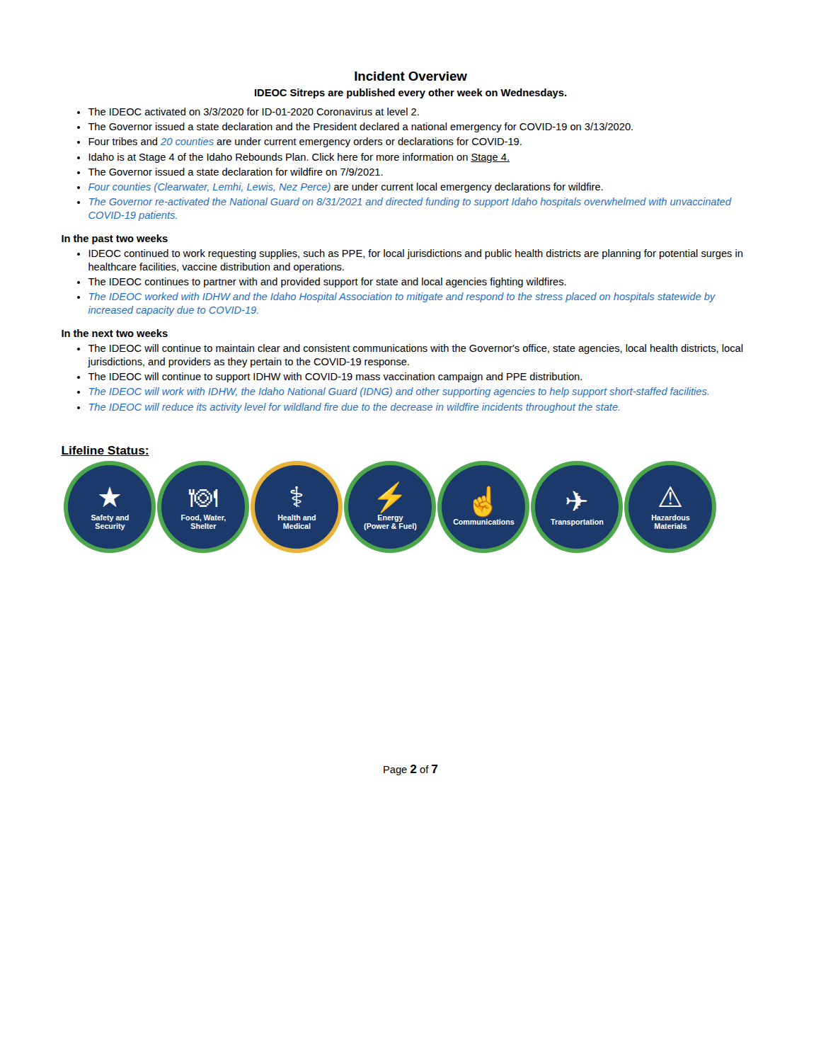Incident Overview
IDEOC Sitreps are published every other week on Wednesdays.
The IDEOC activated on 3/3/2020 for ID-01-2020 Coronavirus at level 2.
The Governor issued a state declaration and the President declared a national emergency for COVID-19 on 3/13/2020.
Four tribes and 20 counties are under current emergency orders or declarations for COVID-19.
Idaho is at Stage 4 of the Idaho Rebounds Plan. Click here for more information on Stage 4.
The Governor issued a state declaration for wildfire on 7/9/2021.
Four counties (Clearwater, Lemhi, Lewis, Nez Perce) are under current local emergency declarations for wildfire.
The Governor re-activated the National Guard on 8/31/2021 and directed funding to support Idaho hospitals overwhelmed with unvaccinated COVID-19 patients.
In the past two weeks
IDEOC continued to work requesting supplies, such as PPE, for local jurisdictions and public health districts are planning for potential surges in healthcare facilities, vaccine distribution and operations.
The IDEOC continues to partner with and provided support for state and local agencies fighting wildfires.
The IDEOC worked with IDHW and the Idaho Hospital Association to mitigate and respond to the stress placed on hospitals statewide by increased capacity due to COVID-19.
In the next two weeks
The IDEOC will continue to maintain clear and consistent communications with the Governor's office, state agencies, local health districts, local jurisdictions, and providers as they pertain to the COVID-19 response.
The IDEOC will continue to support IDHW with COVID-19 mass vaccination campaign and PPE distribution.
The IDEOC will work with IDHW, the Idaho National Guard (IDNG) and other supporting agencies to help support short-staffed facilities.
The IDEOC will reduce its activity level for wildland fire due to the decrease in wildfire incidents throughout the state.
Lifeline Status:
★
Safety and
Security
🍽
Food, Water,
Shelter
⚕
Health and
Medical
⚡
Energy
(Power & Fuel)
☝
Communications
✈
Transportation
⚠
Hazardous
Materials
Page 2 of 7